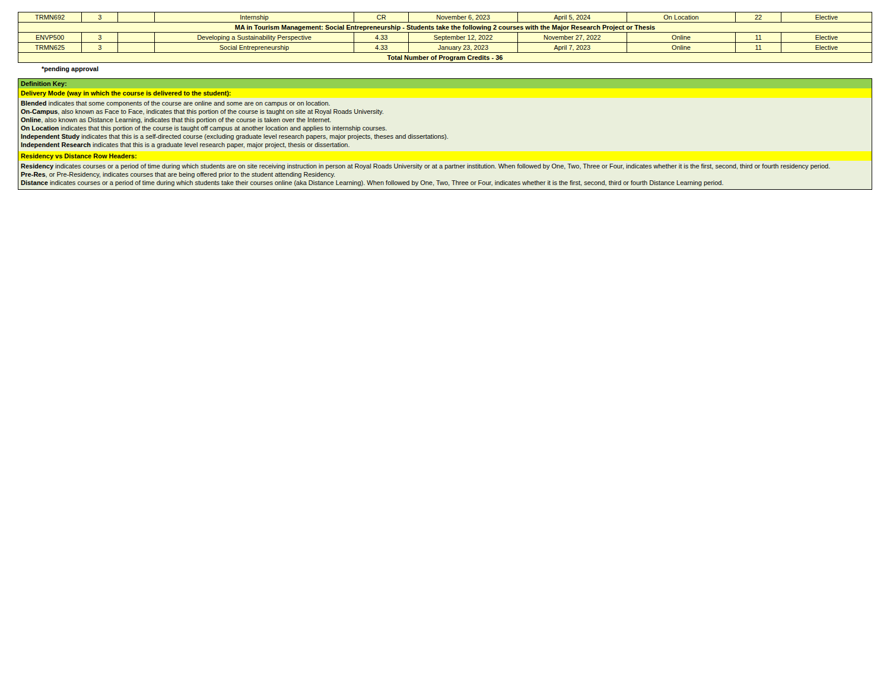| TRMN692 | 3 | | Internship | CR | November 6, 2023 | April 5, 2024 | On Location | 22 | Elective |
| MA in Tourism Management: Social Entrepreneurship - Students take the following 2 courses with the Major Research Project or Thesis |
| ENVP500 | 3 | | Developing a Sustainability Perspective | 4.33 | September 12, 2022 | November 27, 2022 | Online | 11 | Elective |
| TRMN625 | 3 | | Social Entrepreneurship | 4.33 | January 23, 2023 | April 7, 2023 | Online | 11 | Elective |
| Total Number of Program Credits - 36 |
*pending approval
Definition Key:
Delivery Mode (way in which the course is delivered to the student):
Blended indicates that some components of the course are online and some are on campus or on location.
On-Campus, also known as Face to Face, indicates that this portion of the course is taught on site at Royal Roads University.
Online, also known as Distance Learning, indicates that this portion of the course is taken over the Internet.
On Location indicates that this portion of the course is taught off campus at another location and applies to internship courses.
Independent Study indicates that this is a self-directed course (excluding graduate level research papers, major projects, theses and dissertations).
Independent Research indicates that this is a graduate level research paper, major project, thesis or dissertation.
Residency vs Distance Row Headers:
Residency indicates courses or a period of time during which students are on site receiving instruction in person at Royal Roads University or at a partner institution. When followed by One, Two, Three or Four, indicates whether it is the first, second, third or fourth residency period.
Pre-Res, or Pre-Residency, indicates courses that are being offered prior to the student attending Residency.
Distance indicates courses or a period of time during which students take their courses online (aka Distance Learning). When followed by One, Two, Three or Four, indicates whether it is the first, second, third or fourth Distance Learning period.